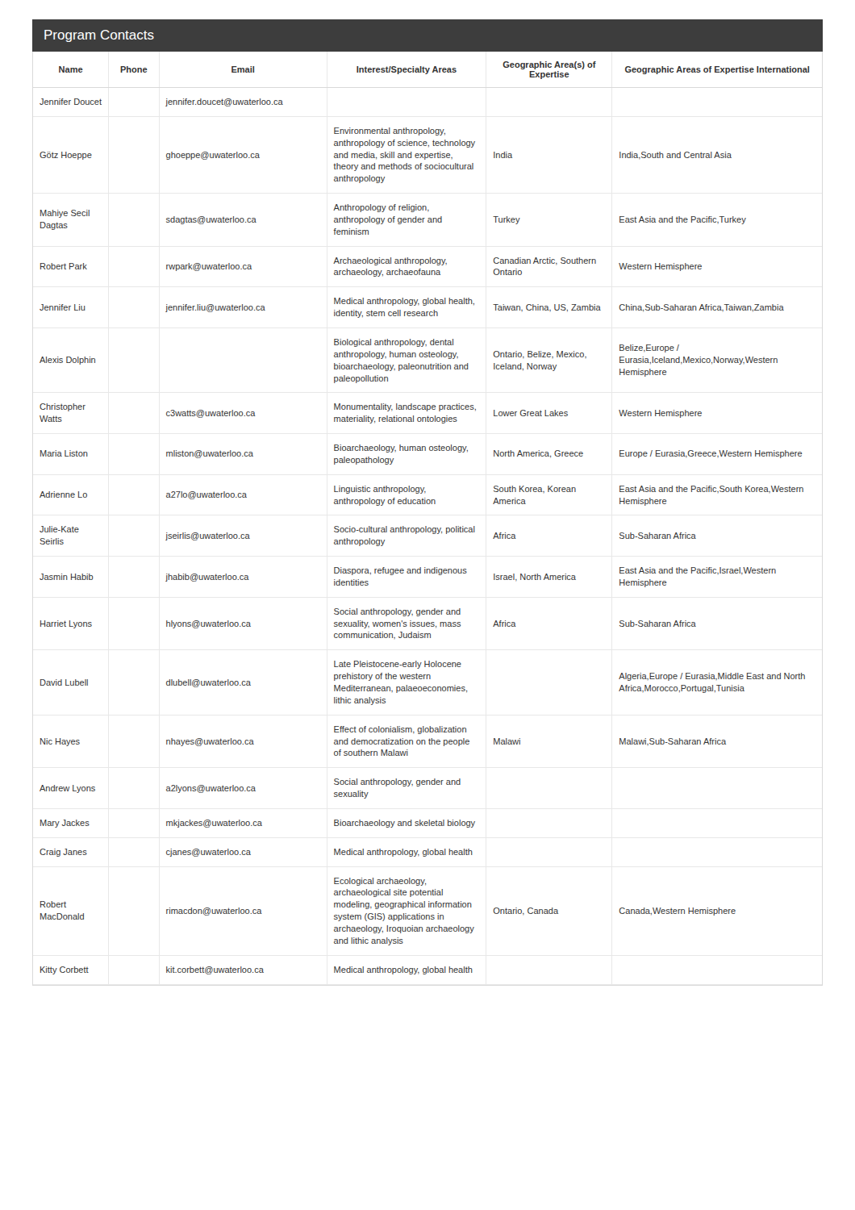Program Contacts
| Name | Phone | Email | Interest/Specialty Areas | Geographic Area(s) of Expertise | Geographic Areas of Expertise International |
| --- | --- | --- | --- | --- | --- |
| Jennifer Doucet | | jennifer.doucet@uwaterloo.ca | | | |
| Götz Hoeppe | | ghoeppe@uwaterloo.ca | Environmental anthropology, anthropology of science, technology and media, skill and expertise, theory and methods of sociocultural anthropology | India | India,South and Central Asia |
| Mahiye Secil Dagtas | | sdagtas@uwaterloo.ca | Anthropology of religion, anthropology of gender and feminism | Turkey | East Asia and the Pacific,Turkey |
| Robert Park | | rwpark@uwaterloo.ca | Archaeological anthropology, archaeology, archaeofauna | Canadian Arctic, Southern Ontario | Western Hemisphere |
| Jennifer Liu | | jennifer.liu@uwaterloo.ca | Medical anthropology, global health, identity, stem cell research | Taiwan, China, US, Zambia | China,Sub-Saharan Africa,Taiwan,Zambia |
| Alexis Dolphin | | | Biological anthropology, dental anthropology, human osteology, bioarchaeology, paleonutrition and paleopollution | Ontario, Belize, Mexico, Iceland, Norway | Belize,Europe / Eurasia,Iceland,Mexico,Norway,Western Hemisphere |
| Christopher Watts | | c3watts@uwaterloo.ca | Monumentality, landscape practices, materiality, relational ontologies | Lower Great Lakes | Western Hemisphere |
| Maria Liston | | mliston@uwaterloo.ca | Bioarchaeology, human osteology, paleopathology | North America, Greece | Europe / Eurasia,Greece,Western Hemisphere |
| Adrienne Lo | | a27lo@uwaterloo.ca | Linguistic anthropology, anthropology of education | South Korea, Korean America | East Asia and the Pacific,South Korea,Western Hemisphere |
| Julie-Kate Seirlis | | jseirlis@uwaterloo.ca | Socio-cultural anthropology, political anthropology | Africa | Sub-Saharan Africa |
| Jasmin Habib | | jhabib@uwaterloo.ca | Diaspora, refugee and indigenous identities | Israel, North America | East Asia and the Pacific,Israel,Western Hemisphere |
| Harriet Lyons | | hlyons@uwaterloo.ca | Social anthropology, gender and sexuality, women's issues, mass communication, Judaism | Africa | Sub-Saharan Africa |
| David Lubell | | dlubell@uwaterloo.ca | Late Pleistocene-early Holocene prehistory of the western Mediterranean, palaeoeconomies, lithic analysis | | Algeria,Europe / Eurasia,Middle East and North Africa,Morocco,Portugal,Tunisia |
| Nic Hayes | | nhayes@uwaterloo.ca | Effect of colonialism, globalization and democratization on the people of southern Malawi | Malawi | Malawi,Sub-Saharan Africa |
| Andrew Lyons | | a2lyons@uwaterloo.ca | Social anthropology, gender and sexuality | | |
| Mary Jackes | | mkjackes@uwaterloo.ca | Bioarchaeology and skeletal biology | | |
| Craig Janes | | cjanes@uwaterloo.ca | Medical anthropology, global health | | |
| Robert MacDonald | | rimacdon@uwaterloo.ca | Ecological archaeology, archaeological site potential modeling, geographical information system (GIS) applications in archaeology, Iroquoian archaeology and lithic analysis | Ontario, Canada | Canada,Western Hemisphere |
| Kitty Corbett | | kit.corbett@uwaterloo.ca | Medical anthropology, global health | | |